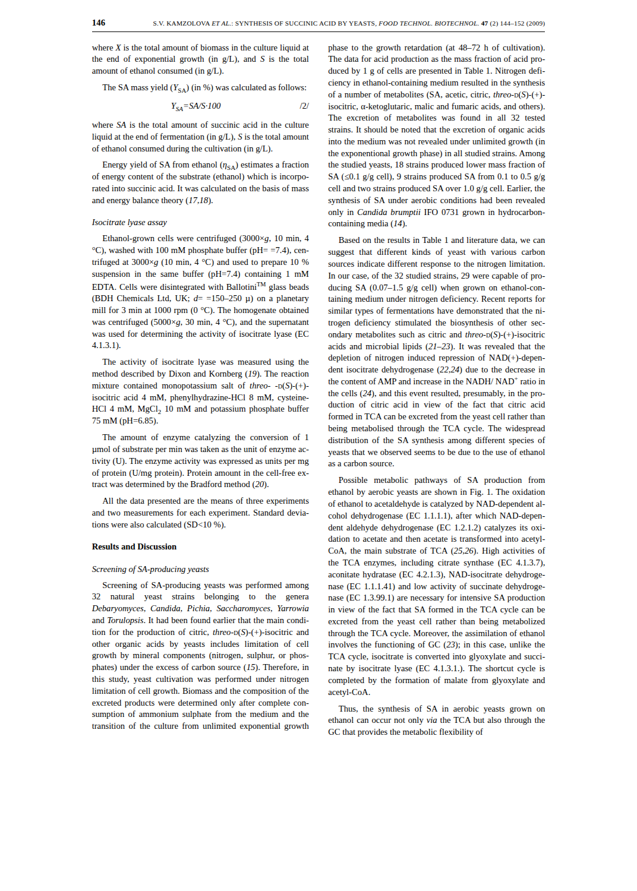146 S.V. Kamzolova et al.: Synthesis of Succinic Acid by Yeasts, Food Technol. Biotechnol. 47 (2) 144–152 (2009)
where X is the total amount of biomass in the culture liquid at the end of exponential growth (in g/L), and S is the total amount of ethanol consumed (in g/L).
The SA mass yield (YSA) (in %) was calculated as follows:
YSA=SA/S·100 /2/
where SA is the total amount of succinic acid in the culture liquid at the end of fermentation (in g/L), S is the total amount of ethanol consumed during the cultivation (in g/L).
Energy yield of SA from ethanol (ηSA) estimates a fraction of energy content of the substrate (ethanol) which is incorporated into succinic acid. It was calculated on the basis of mass and energy balance theory (17,18).
Isocitrate lyase assay
Ethanol-grown cells were centrifuged (3000×g, 10 min, 4 °C), washed with 100 mM phosphate buffer (pH= =7.4), centrifuged at 3000×g (10 min, 4 °C) and used to prepare 10 % suspension in the same buffer (pH=7.4) containing 1 mM EDTA. Cells were disintegrated with BallotiniTM glass beads (BDH Chemicals Ltd, UK; d= =150–250 µ) on a planetary mill for 3 min at 1000 rpm (0 °C). The homogenate obtained was centrifuged (5000×g, 30 min, 4 °C), and the supernatant was used for determining the activity of isocitrate lyase (EC 4.1.3.1).
The activity of isocitrate lyase was measured using the method described by Dixon and Kornberg (19). The reaction mixture contained monopotassium salt of threo- -d(S)-(+)-isocitric acid 4 mM, phenylhydrazine-HCl 8 mM, cysteine-HCl 4 mM, MgCl2 10 mM and potassium phosphate buffer 75 mM (pH=6.85).
The amount of enzyme catalyzing the conversion of 1 µmol of substrate per min was taken as the unit of enzyme activity (U). The enzyme activity was expressed as units per mg of protein (U/mg protein). Protein amount in the cell-free extract was determined by the Bradford method (20).
All the data presented are the means of three experiments and two measurements for each experiment. Standard deviations were also calculated (SD<10 %).
Results and Discussion
Screening of SA-producing yeasts
Screening of SA-producing yeasts was performed among 32 natural yeast strains belonging to the genera Debaryomyces, Candida, Pichia, Saccharomyces, Yarrowia and Torulopsis. It had been found earlier that the main condition for the production of citric, threo-d(S)-(+)-isocitric and other organic acids by yeasts includes limitation of cell growth by mineral components (nitrogen, sulphur, or phosphates) under the excess of carbon source (15). Therefore, in this study, yeast cultivation was performed under nitrogen limitation of cell growth. Biomass and the composition of the excreted products were determined only after complete consumption of ammonium sulphate from the medium and the transition of the culture from unlimited exponential growth phase to the growth retardation (at 48–72 h of cultivation). The data for acid production as the mass fraction of acid produced by 1 g of cells are presented in Table 1. Nitrogen deficiency in ethanol-containing medium resulted in the synthesis of a number of metabolites (SA, acetic, citric, threo-d(S)-(+)-isocitric, α-ketoglutaric, malic and fumaric acids, and others). The excretion of metabolites was found in all 32 tested strains. It should be noted that the excretion of organic acids into the medium was not revealed under unlimited growth (in the exponentional growth phase) in all studied strains. Among the studied yeasts, 18 strains produced lower mass fraction of SA (≤0.1 g/g cell), 9 strains produced SA from 0.1 to 0.5 g/g cell and two strains produced SA over 1.0 g/g cell. Earlier, the synthesis of SA under aerobic conditions had been revealed only in Candida brumptii IFO 0731 grown in hydrocarbon-containing media (14).
Based on the results in Table 1 and literature data, we can suggest that different kinds of yeast with various carbon sources indicate different response to the nitrogen limitation. In our case, of the 32 studied strains, 29 were capable of producing SA (0.07–1.5 g/g cell) when grown on ethanol-containing medium under nitrogen deficiency. Recent reports for similar types of fermentations have demonstrated that the nitrogen deficiency stimulated the biosynthesis of other secondary metabolites such as citric and threo-d(S)-(+)-isocitric acids and microbial lipids (21–23). It was revealed that the depletion of nitrogen induced repression of NAD(+)-dependent isocitrate dehydrogenase (22,24) due to the decrease in the content of AMP and increase in the NADH/ NAD+ ratio in the cells (24), and this event resulted, presumably, in the production of citric acid in view of the fact that citric acid formed in TCA can be excreted from the yeast cell rather than being metabolised through the TCA cycle. The widespread distribution of the SA synthesis among different species of yeasts that we observed seems to be due to the use of ethanol as a carbon source.
Possible metabolic pathways of SA production from ethanol by aerobic yeasts are shown in Fig. 1. The oxidation of ethanol to acetaldehyde is catalyzed by NAD-dependent alcohol dehydrogenase (EC 1.1.1.1), after which NAD-dependent aldehyde dehydrogenase (EC 1.2.1.2) catalyzes its oxidation to acetate and then acetate is transformed into acetyl-CoA, the main substrate of TCA (25,26). High activities of the TCA enzymes, including citrate synthase (EC 4.1.3.7), aconitate hydratase (EC 4.2.1.3), NAD-isocitrate dehydrogenase (EC 1.1.1.41) and low activity of succinate dehydrogenase (EC 1.3.99.1) are necessary for intensive SA production in view of the fact that SA formed in the TCA cycle can be excreted from the yeast cell rather than being metabolized through the TCA cycle. Moreover, the assimilation of ethanol involves the functioning of GC (23); in this case, unlike the TCA cycle, isocitrate is converted into glyoxylate and succinate by isocitrate lyase (EC 4.1.3.1.). The shortcut cycle is completed by the formation of malate from glyoxylate and acetyl-CoA.
Thus, the synthesis of SA in aerobic yeasts grown on ethanol can occur not only via the TCA but also through the GC that provides the metabolic flexibility of